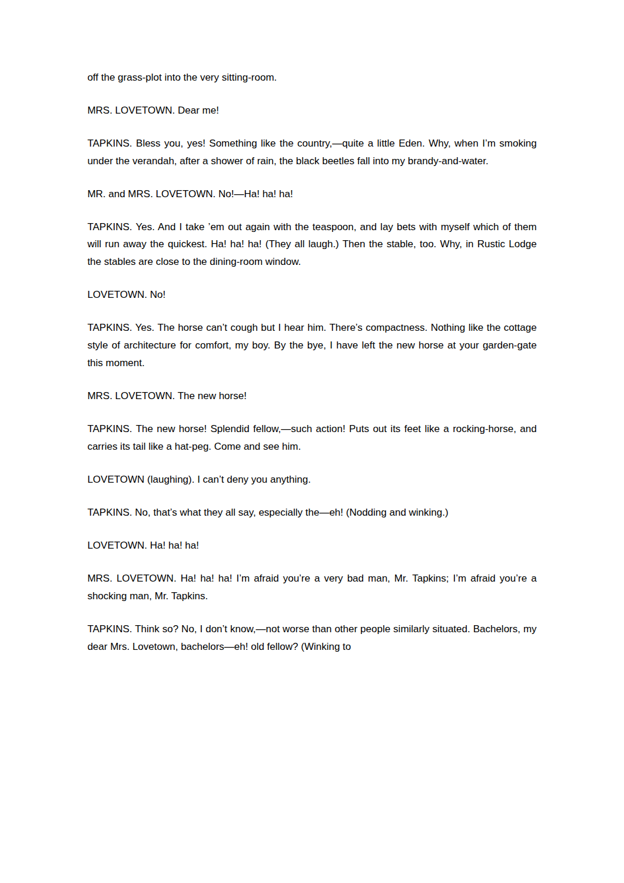off the grass-plot into the very sitting-room.
MRS. LOVETOWN. Dear me!
TAPKINS. Bless you, yes! Something like the country,—quite a little Eden. Why, when I’m smoking under the verandah, after a shower of rain, the black beetles fall into my brandy-and-water.
MR. and MRS. LOVETOWN. No!—Ha! ha! ha!
TAPKINS. Yes. And I take ’em out again with the teaspoon, and lay bets with myself which of them will run away the quickest. Ha! ha! ha! (They all laugh.) Then the stable, too. Why, in Rustic Lodge the stables are close to the dining-room window.
LOVETOWN. No!
TAPKINS. Yes. The horse can’t cough but I hear him. There’s compactness. Nothing like the cottage style of architecture for comfort, my boy. By the bye, I have left the new horse at your garden-gate this moment.
MRS. LOVETOWN. The new horse!
TAPKINS. The new horse! Splendid fellow,—such action! Puts out its feet like a rocking-horse, and carries its tail like a hat-peg. Come and see him.
LOVETOWN (laughing). I can’t deny you anything.
TAPKINS. No, that’s what they all say, especially the—eh! (Nodding and winking.)
LOVETOWN. Ha! ha! ha!
MRS. LOVETOWN. Ha! ha! ha! I’m afraid you’re a very bad man, Mr. Tapkins; I’m afraid you’re a shocking man, Mr. Tapkins.
TAPKINS. Think so? No, I don’t know,—not worse than other people similarly situated. Bachelors, my dear Mrs. Lovetown, bachelors—eh! old fellow? (Winking to